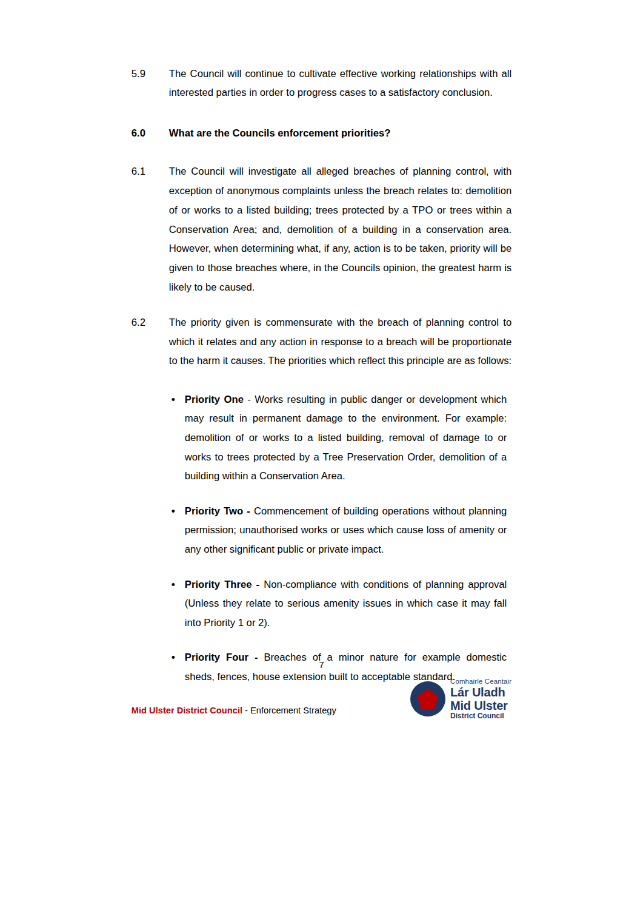5.9
The Council will continue to cultivate effective working relationships with all interested parties in order to progress cases to a satisfactory conclusion.
6.0
What are the Councils enforcement priorities?
6.1
The Council will investigate all alleged breaches of planning control, with exception of anonymous complaints unless the breach relates to: demolition of or works to a listed building; trees protected by a TPO or trees within a Conservation Area; and, demolition of a building in a conservation area. However, when determining what, if any, action is to be taken, priority will be given to those breaches where, in the Councils opinion, the greatest harm is likely to be caused.
6.2
The priority given is commensurate with the breach of planning control to which it relates and any action in response to a breach will be proportionate to the harm it causes. The priorities which reflect this principle are as follows:
Priority One - Works resulting in public danger or development which may result in permanent damage to the environment. For example: demolition of or works to a listed building, removal of damage to or works to trees protected by a Tree Preservation Order, demolition of a building within a Conservation Area.
Priority Two - Commencement of building operations without planning permission; unauthorised works or uses which cause loss of amenity or any other significant public or private impact.
Priority Three - Non-compliance with conditions of planning approval (Unless they relate to serious amenity issues in which case it may fall into Priority 1 or 2).
Priority Four - Breaches of a minor nature for example domestic sheds, fences, house extension built to acceptable standard.
7
Mid Ulster District Council - Enforcement Strategy
Comhairle Ceantair
Lár Uladh
Mid Ulster
District Council